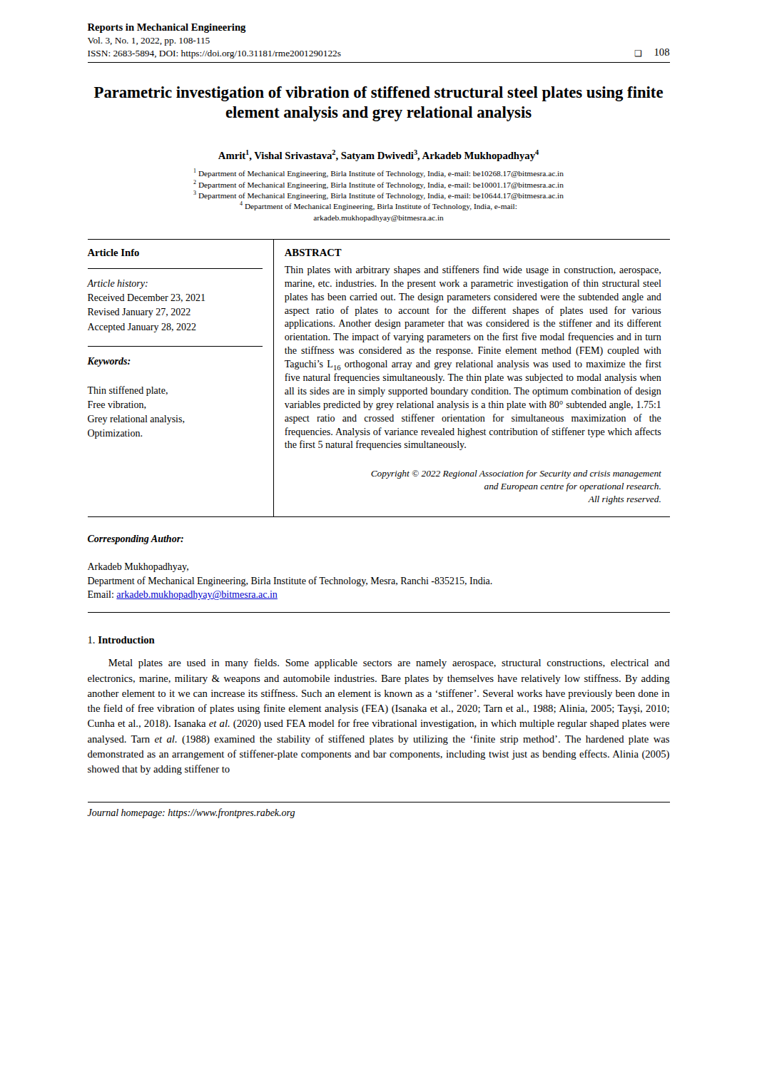Reports in Mechanical Engineering
Vol. 3, No. 1, 2022, pp. 108-115
ISSN: 2683-5894, DOI: https://doi.org/10.31181/rme2001290122s
❑ 108
Parametric investigation of vibration of stiffened structural steel plates using finite element analysis and grey relational analysis
Amrit1, Vishal Srivastava2, Satyam Dwivedi3, Arkadeb Mukhopadhyay4
1 Department of Mechanical Engineering, Birla Institute of Technology, India, e-mail: be10268.17@bitmesra.ac.in
2 Department of Mechanical Engineering, Birla Institute of Technology, India, e-mail: be10001.17@bitmesra.ac.in
3 Department of Mechanical Engineering, Birla Institute of Technology, India, e-mail: be10644.17@bitmesra.ac.in
4 Department of Mechanical Engineering, Birla Institute of Technology, India, e-mail:
arkadeb.mukhopadhyay@bitmesra.ac.in
| Article Info Article history: Received December 23, 2021 Revised January 27, 2022 Accepted January 28, 2022 Keywords: Thin stiffened plate, Free vibration, Grey relational analysis, Optimization. | ABSTRACT Thin plates with arbitrary shapes and stiffeners find wide usage in construction, aerospace, marine, etc. industries. In the present work a parametric investigation of thin structural steel plates has been carried out. The design parameters considered were the subtended angle and aspect ratio of plates to account for the different shapes of plates used for various applications. Another design parameter that was considered is the stiffener and its different orientation. The impact of varying parameters on the first five modal frequencies and in turn the stiffness was considered as the response. Finite element method (FEM) coupled with Taguchi’s L 16 orthogonal array and grey relational analysis was used to maximize the first five natural frequencies simultaneously. The thin plate was subjected to modal analysis when all its sides are in simply supported boundary condition. The optimum combination of design variables predicted by grey relational analysis is a thin plate with 80° subtended angle, 1.75:1 aspect ratio and crossed stiffener orientation for simultaneous maximization of the frequencies. Analysis of variance revealed highest contribution of stiffener type which affects the first 5 natural frequencies simultaneously. Copyright © 2022 Regional Association for Security and crisis management and European centre for operational research. All rights reserved. |
Corresponding Author:
Arkadeb Mukhopadhyay,
Department of Mechanical Engineering, Birla Institute of Technology, Mesra, Ranchi -835215, India.
Email: arkadeb.mukhopadhyay@bitmesra.ac.in
1. Introduction
Metal plates are used in many fields. Some applicable sectors are namely aerospace, structural constructions, electrical and electronics, marine, military & weapons and automobile industries. Bare plates by themselves have relatively low stiffness. By adding another element to it we can increase its stiffness. Such an element is known as a ‘stiffener’. Several works have previously been done in the field of free vibration of plates using finite element analysis (FEA) (Isanaka et al., 2020; Tarn et al., 1988; Alinia, 2005; Tayşi, 2010; Cunha et al., 2018). Isanaka et al. (2020) used FEA model for free vibrational investigation, in which multiple regular shaped plates were analysed. Tarn et al. (1988) examined the stability of stiffened plates by utilizing the ‘finite strip method’. The hardened plate was demonstrated as an arrangement of stiffener-plate components and bar components, including twist just as bending effects. Alinia (2005) showed that by adding stiffener to
Journal homepage: https://www.frontpres.rabek.org